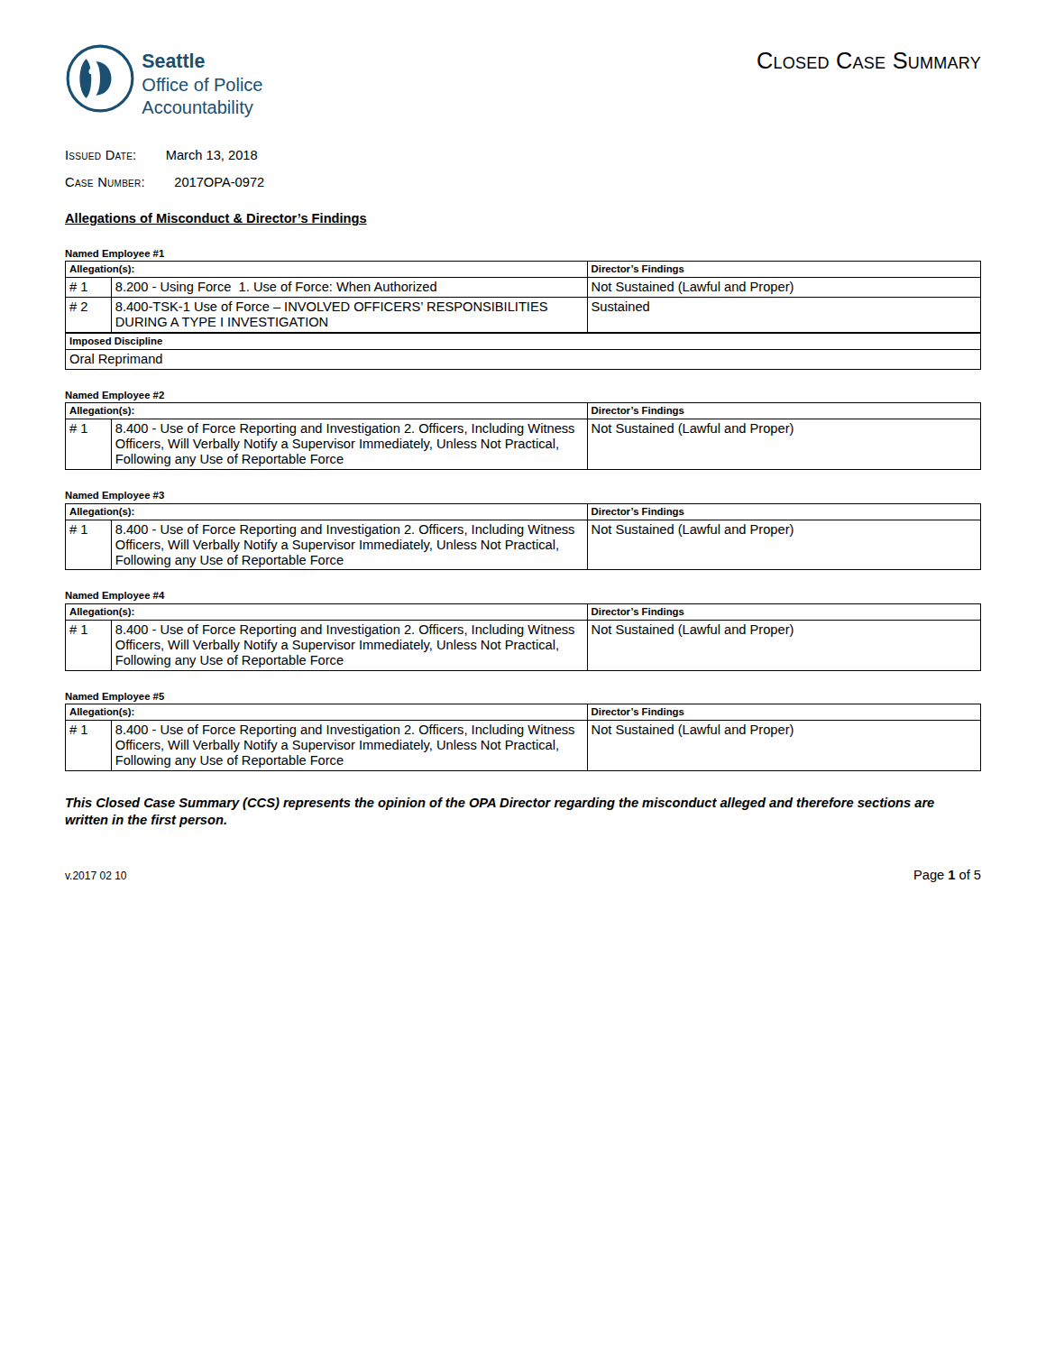Seattle Office of Police Accountability
Closed Case Summary
Issued Date: March 13, 2018
Case Number: 2017OPA-0972
Allegations of Misconduct & Director’s Findings
Named Employee #1
| Allegation(s): | Director’s Findings |
| --- | --- |
| # 1 | 8.200 - Using Force 1. Use of Force: When Authorized | Not Sustained (Lawful and Proper) |
| # 2 | 8.400-TSK-1 Use of Force – INVOLVED OFFICERS’ RESPONSIBILITIES DURING A TYPE I INVESTIGATION | Sustained |
Imposed Discipline
Oral Reprimand
Named Employee #2
| Allegation(s): | Director’s Findings |
| --- | --- |
| # 1 | 8.400 - Use of Force Reporting and Investigation 2. Officers, Including Witness Officers, Will Verbally Notify a Supervisor Immediately, Unless Not Practical, Following any Use of Reportable Force | Not Sustained (Lawful and Proper) |
Named Employee #3
| Allegation(s): | Director’s Findings |
| --- | --- |
| # 1 | 8.400 - Use of Force Reporting and Investigation 2. Officers, Including Witness Officers, Will Verbally Notify a Supervisor Immediately, Unless Not Practical, Following any Use of Reportable Force | Not Sustained (Lawful and Proper) |
Named Employee #4
| Allegation(s): | Director’s Findings |
| --- | --- |
| # 1 | 8.400 - Use of Force Reporting and Investigation 2. Officers, Including Witness Officers, Will Verbally Notify a Supervisor Immediately, Unless Not Practical, Following any Use of Reportable Force | Not Sustained (Lawful and Proper) |
Named Employee #5
| Allegation(s): | Director’s Findings |
| --- | --- |
| # 1 | 8.400 - Use of Force Reporting and Investigation 2. Officers, Including Witness Officers, Will Verbally Notify a Supervisor Immediately, Unless Not Practical, Following any Use of Reportable Force | Not Sustained (Lawful and Proper) |
This Closed Case Summary (CCS) represents the opinion of the OPA Director regarding the misconduct alleged and therefore sections are written in the first person.
v.2017 02 10 Page 1 of 5